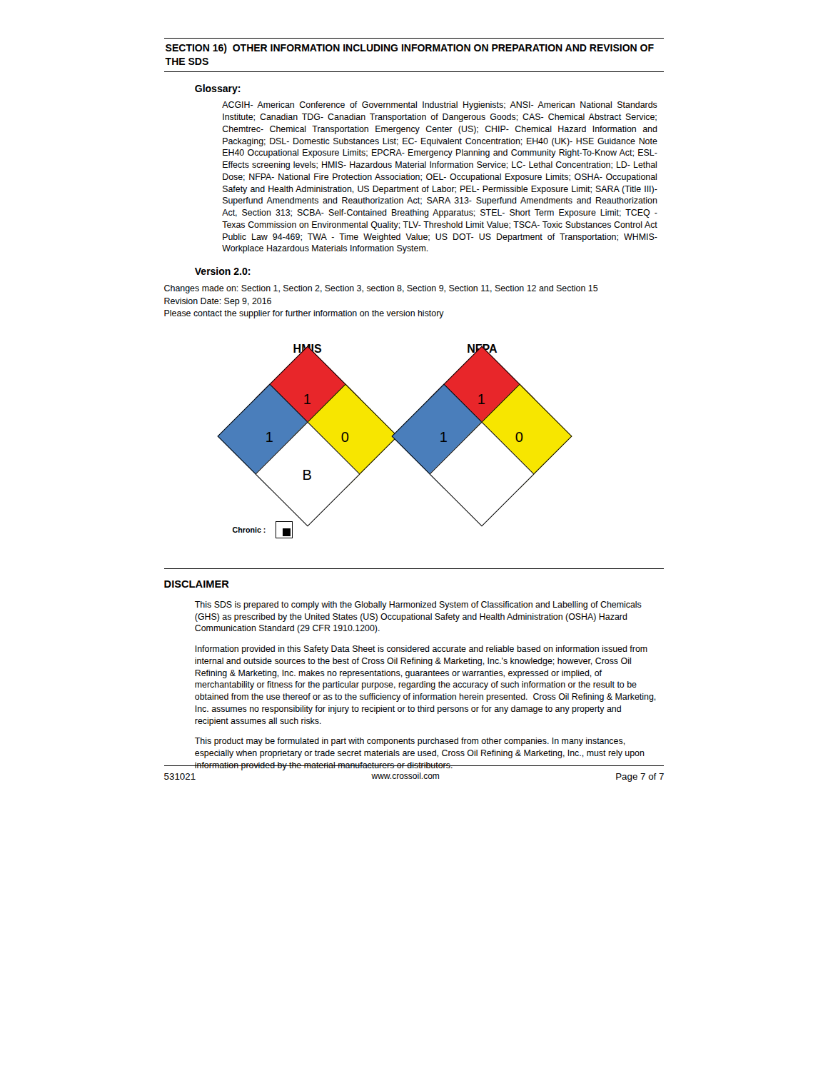SECTION 16) OTHER INFORMATION INCLUDING INFORMATION ON PREPARATION AND REVISION OF THE SDS
Glossary:
ACGIH- American Conference of Governmental Industrial Hygienists; ANSI- American National Standards Institute; Canadian TDG- Canadian Transportation of Dangerous Goods; CAS- Chemical Abstract Service; Chemtrec- Chemical Transportation Emergency Center (US); CHIP- Chemical Hazard Information and Packaging; DSL- Domestic Substances List; EC- Equivalent Concentration; EH40 (UK)- HSE Guidance Note EH40 Occupational Exposure Limits; EPCRA- Emergency Planning and Community Right-To-Know Act; ESL- Effects screening levels; HMIS- Hazardous Material Information Service; LC- Lethal Concentration; LD- Lethal Dose; NFPA- National Fire Protection Association; OEL- Occupational Exposure Limits; OSHA- Occupational Safety and Health Administration, US Department of Labor; PEL- Permissible Exposure Limit; SARA (Title III)- Superfund Amendments and Reauthorization Act; SARA 313- Superfund Amendments and Reauthorization Act, Section 313; SCBA- Self-Contained Breathing Apparatus; STEL- Short Term Exposure Limit; TCEQ - Texas Commission on Environmental Quality; TLV- Threshold Limit Value; TSCA- Toxic Substances Control Act Public Law 94-469; TWA - Time Weighted Value; US DOT- US Department of Transportation; WHMIS- Workplace Hazardous Materials Information System.
Version 2.0:
Changes made on: Section 1, Section 2, Section 3, section 8, Section 9, Section 11, Section 12 and Section 15
Revision Date: Sep 9, 2016
Please contact the supplier for further information on the version history
HMIS
1
1
0
B
Chronic :
NFPA
1
1
0
DISCLAIMER
This SDS is prepared to comply with the Globally Harmonized System of Classification and Labelling of Chemicals (GHS) as prescribed by the United States (US) Occupational Safety and Health Administration (OSHA) Hazard Communication Standard (29 CFR 1910.1200).
Information provided in this Safety Data Sheet is considered accurate and reliable based on information issued from internal and outside sources to the best of Cross Oil Refining & Marketing, Inc.'s knowledge; however, Cross Oil Refining & Marketing, Inc. makes no representations, guarantees or warranties, expressed or implied, of merchantability or fitness for the particular purpose, regarding the accuracy of such information or the result to be obtained from the use thereof or as to the sufficiency of information herein presented. Cross Oil Refining & Marketing, Inc. assumes no responsibility for injury to recipient or to third persons or for any damage to any property and recipient assumes all such risks.
This product may be formulated in part with components purchased from other companies. In many instances, especially when proprietary or trade secret materials are used, Cross Oil Refining & Marketing, Inc., must rely upon information provided by the material manufacturers or distributors.
531021
www.crossoil.com
Page 7 of 7